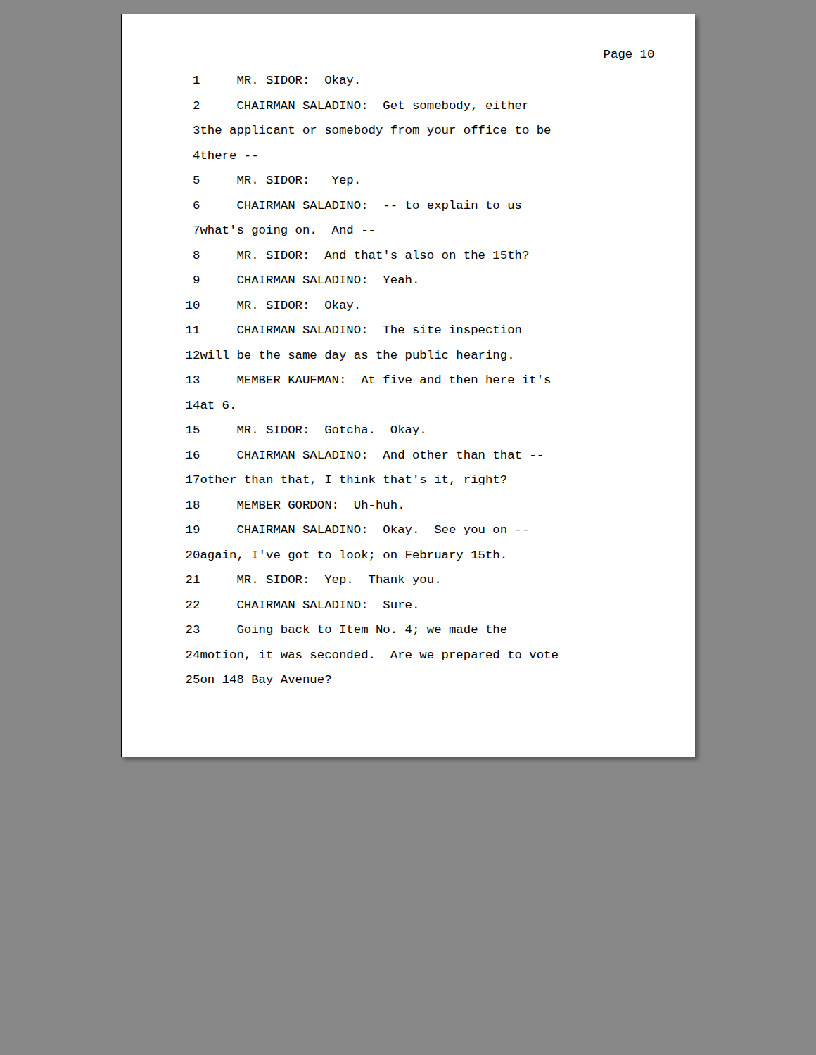Page 10
| 1 | MR. SIDOR: Okay. |
| 2 | CHAIRMAN SALADINO: Get somebody, either |
| 3 | the applicant or somebody from your office to be |
| 4 | there -- |
| 5 | MR. SIDOR: Yep. |
| 6 | CHAIRMAN SALADINO: -- to explain to us |
| 7 | what's going on. And -- |
| 8 | MR. SIDOR: And that's also on the 15th? |
| 9 | CHAIRMAN SALADINO: Yeah. |
| 10 | MR. SIDOR: Okay. |
| 11 | CHAIRMAN SALADINO: The site inspection |
| 12 | will be the same day as the public hearing. |
| 13 | MEMBER KAUFMAN: At five and then here it's |
| 14 | at 6. |
| 15 | MR. SIDOR: Gotcha. Okay. |
| 16 | CHAIRMAN SALADINO: And other than that -- |
| 17 | other than that, I think that's it, right? |
| 18 | MEMBER GORDON: Uh-huh. |
| 19 | CHAIRMAN SALADINO: Okay. See you on -- |
| 20 | again, I've got to look; on February 15th. |
| 21 | MR. SIDOR: Yep. Thank you. |
| 22 | CHAIRMAN SALADINO: Sure. |
| 23 | Going back to Item No. 4; we made the |
| 24 | motion, it was seconded. Are we prepared to vote |
| 25 | on 148 Bay Avenue? |